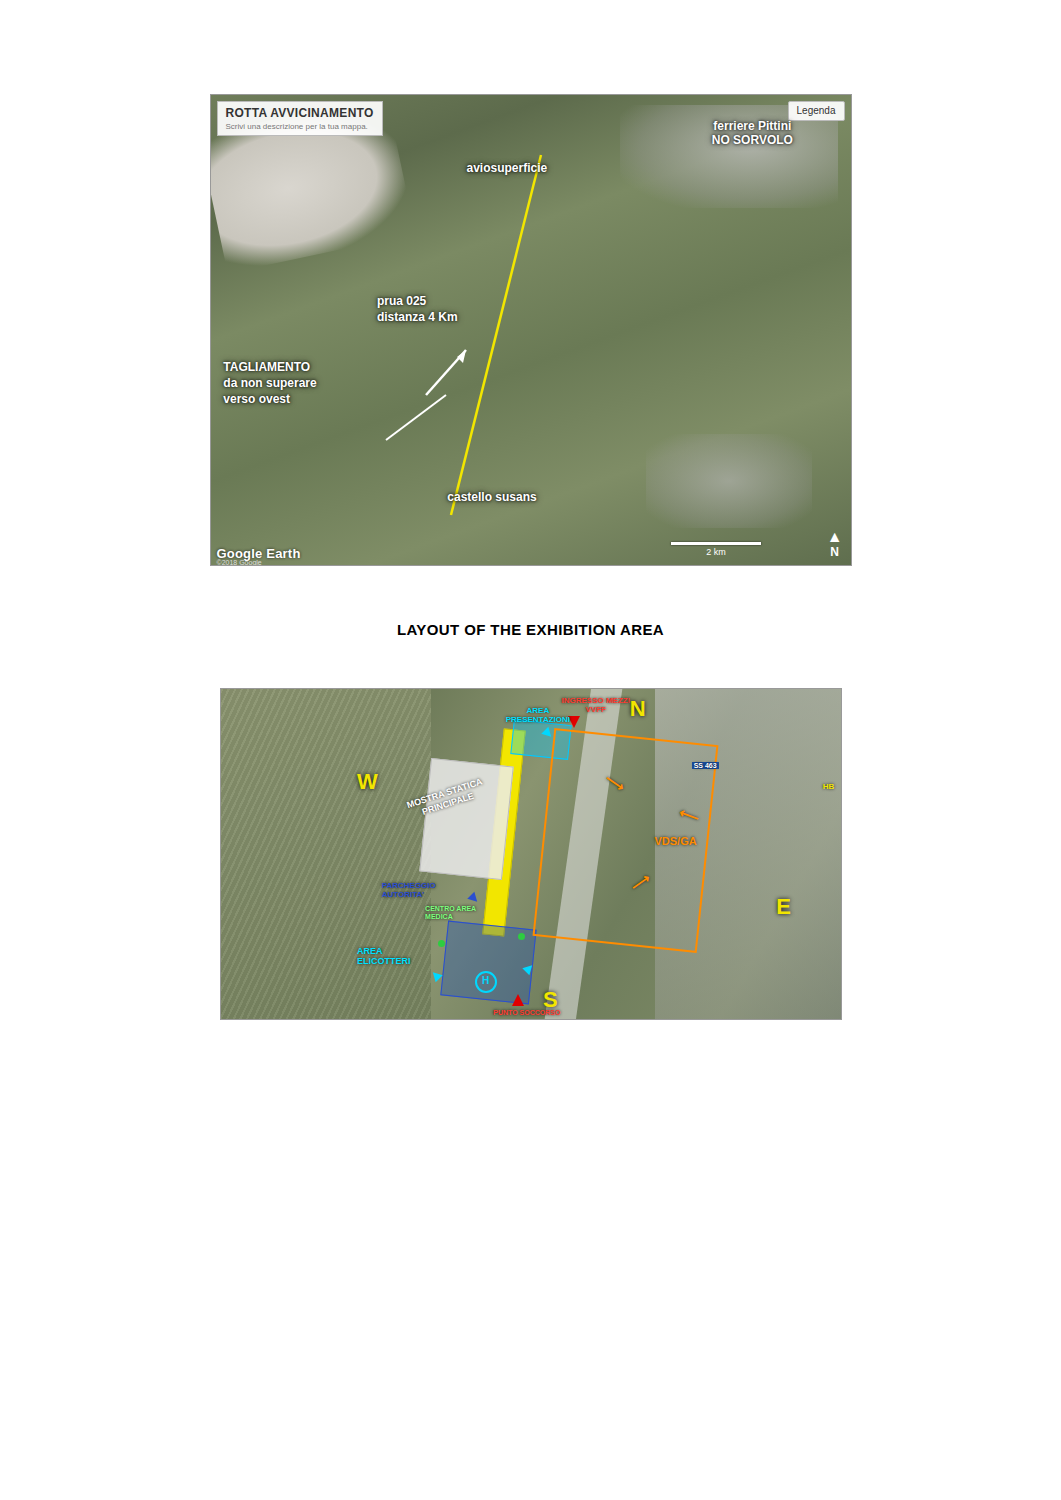ROTTA AVVICINAMENTO
Scrivi una descrizione per la tua mappa.
Legenda
ferriere Pittini
NO SORVOLO
aviosuperficie
prua 025
distanza 4 Km
TAGLIAMENTO
da non superare
verso ovest
castello susans
Google Earth
©2018 Google
2 km
▲
N
LAYOUT OF THE EXHIBITION AREA
H
VDS/GA
⟶
⟶
⟶
MOSTRA STATICA
PRINCIPALE
AREA
PRESENTAZIONI
INGRESSO MEZZI
VVFF
PARCHEGGIO
AUTORITA'
AREA
ELICOTTERI
CENTRO AREA
MEDICA
PUNTO SOCCORSO
HB
SS 463
N
W
E
S